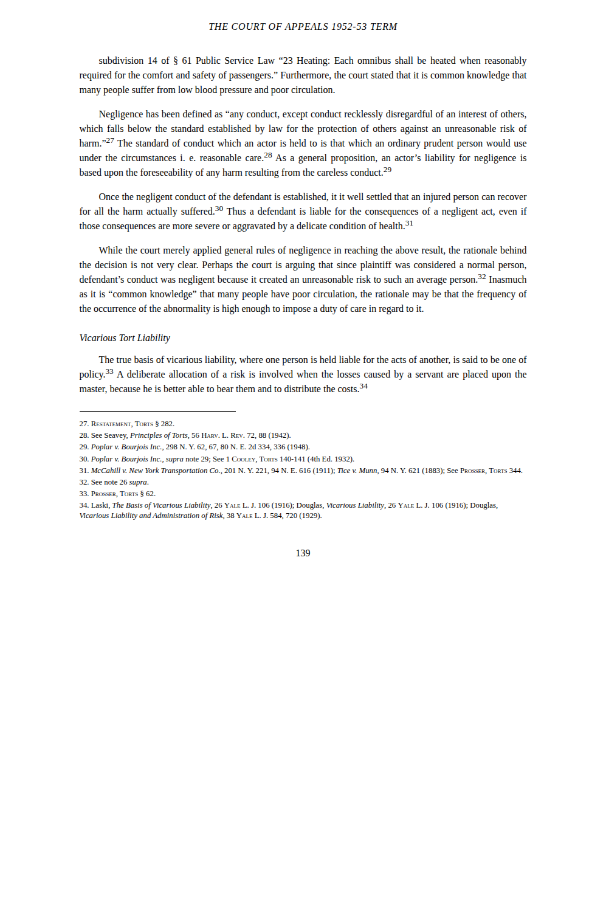THE COURT OF APPEALS 1952-53 TERM
subdivision 14 of § 61 Public Service Law “23 Heating: Each omnibus shall be heated when reasonably required for the comfort and safety of passengers.” Furthermore, the court stated that it is common knowledge that many people suffer from low blood pressure and poor circulation.
Negligence has been defined as “any conduct, except conduct recklessly disregardful of an interest of others, which falls below the standard established by law for the protection of others against an unreasonable risk of harm.”27 The standard of conduct which an actor is held to is that which an ordinary prudent person would use under the circumstances i. e. reasonable care.28 As a general proposition, an actor’s liability for negligence is based upon the foreseeability of any harm resulting from the careless conduct.29
Once the negligent conduct of the defendant is established, it it well settled that an injured person can recover for all the harm actually suffered.30 Thus a defendant is liable for the consequences of a negligent act, even if those consequences are more severe or aggravated by a delicate condition of health.31
While the court merely applied general rules of negligence in reaching the above result, the rationale behind the decision is not very clear. Perhaps the court is arguing that since plaintiff was considered a normal person, defendant’s conduct was negligent because it created an unreasonable risk to such an average person.32 Inasmuch as it is “common knowledge” that many people have poor circulation, the rationale may be that the frequency of the occurrence of the abnormality is high enough to impose a duty of care in regard to it.
Vicarious Tort Liability
The true basis of vicarious liability, where one person is held liable for the acts of another, is said to be one of policy.33 A deliberate allocation of a risk is involved when the losses caused by a servant are placed upon the master, because he is better able to bear them and to distribute the costs.34
27. Restatement, Torts § 282.
28. See Seavey, Principles of Torts, 56 Harv. L. Rev. 72, 88 (1942).
29. Poplar v. Bourjois Inc., 298 N. Y. 62, 67, 80 N. E. 2d 334, 336 (1948).
30. Poplar v. Bourjois Inc., supra note 29; See 1 Cooley, Torts 140-141 (4th Ed. 1932).
31. McCahill v. New York Transportation Co., 201 N. Y. 221, 94 N. E. 616 (1911); Tice v. Munn, 94 N. Y. 621 (1883); See Prosser, Torts 344.
32. See note 26 supra.
33. Prosser, Torts § 62.
34. Laski, The Basis of Vicarious Liability, 26 Yale L. J. 106 (1916); Douglas, Vicarious Liability, 26 Yale L. J. 106 (1916); Douglas, Vicarious Liability and Administration of Risk, 38 Yale L. J. 584, 720 (1929).
139